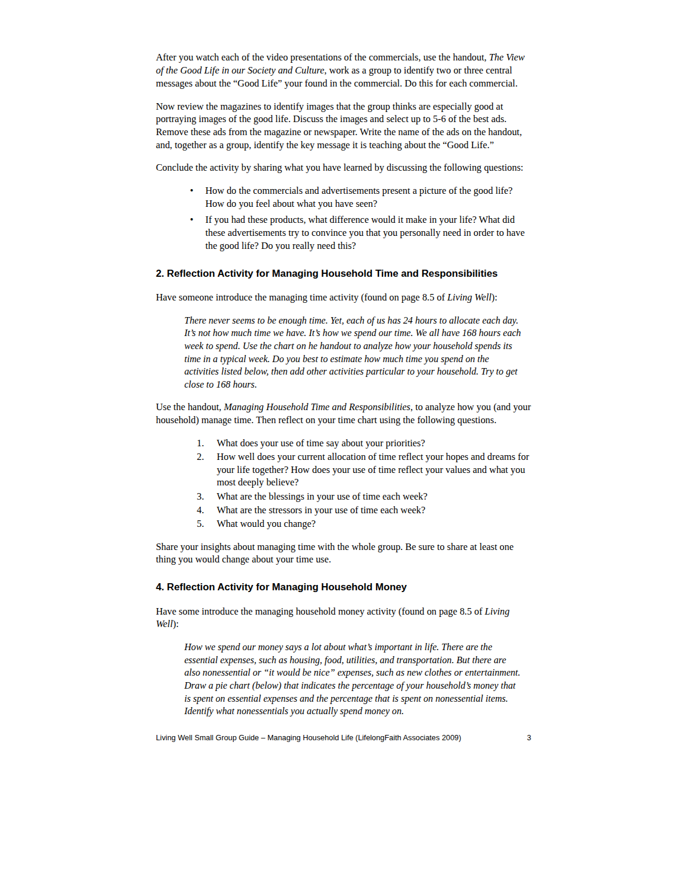After you watch each of the video presentations of the commercials, use the handout, The View of the Good Life in our Society and Culture, work as a group to identify two or three central messages about the “Good Life” your found in the commercial. Do this for each commercial.
Now review the magazines to identify images that the group thinks are especially good at portraying images of the good life. Discuss the images and select up to 5-6 of the best ads. Remove these ads from the magazine or newspaper. Write the name of the ads on the handout, and, together as a group, identify the key message it is teaching about the “Good Life.”
Conclude the activity by sharing what you have learned by discussing the following questions:
How do the commercials and advertisements present a picture of the good life? How do you feel about what you have seen?
If you had these products, what difference would it make in your life? What did these advertisements try to convince you that you personally need in order to have the good life? Do you really need this?
2. Reflection Activity for Managing Household Time and Responsibilities
Have someone introduce the managing time activity (found on page 8.5 of Living Well):
There never seems to be enough time. Yet, each of us has 24 hours to allocate each day. It’s not how much time we have. It’s how we spend our time. We all have 168 hours each week to spend. Use the chart on he handout to analyze how your household spends its time in a typical week. Do you best to estimate how much time you spend on the activities listed below, then add other activities particular to your household. Try to get close to 168 hours.
Use the handout, Managing Household Time and Responsibilities, to analyze how you (and your household) manage time. Then reflect on your time chart using the following questions.
What does your use of time say about your priorities?
How well does your current allocation of time reflect your hopes and dreams for your life together? How does your use of time reflect your values and what you most deeply believe?
What are the blessings in your use of time each week?
What are the stressors in your use of time each week?
What would you change?
Share your insights about managing time with the whole group. Be sure to share at least one thing you would change about your time use.
4. Reflection Activity for Managing Household Money
Have some introduce the managing household money activity (found on page 8.5 of Living Well):
How we spend our money says a lot about what’s important in life. There are the essential expenses, such as housing, food, utilities, and transportation. But there are also nonessential or “it would be nice” expenses, such as new clothes or entertainment. Draw a pie chart (below) that indicates the percentage of your household’s money that is spent on essential expenses and the percentage that is spent on nonessential items. Identify what nonessentials you actually spend money on.
Living Well Small Group Guide – Managing Household Life (LifelongFaith Associates 2009)
3